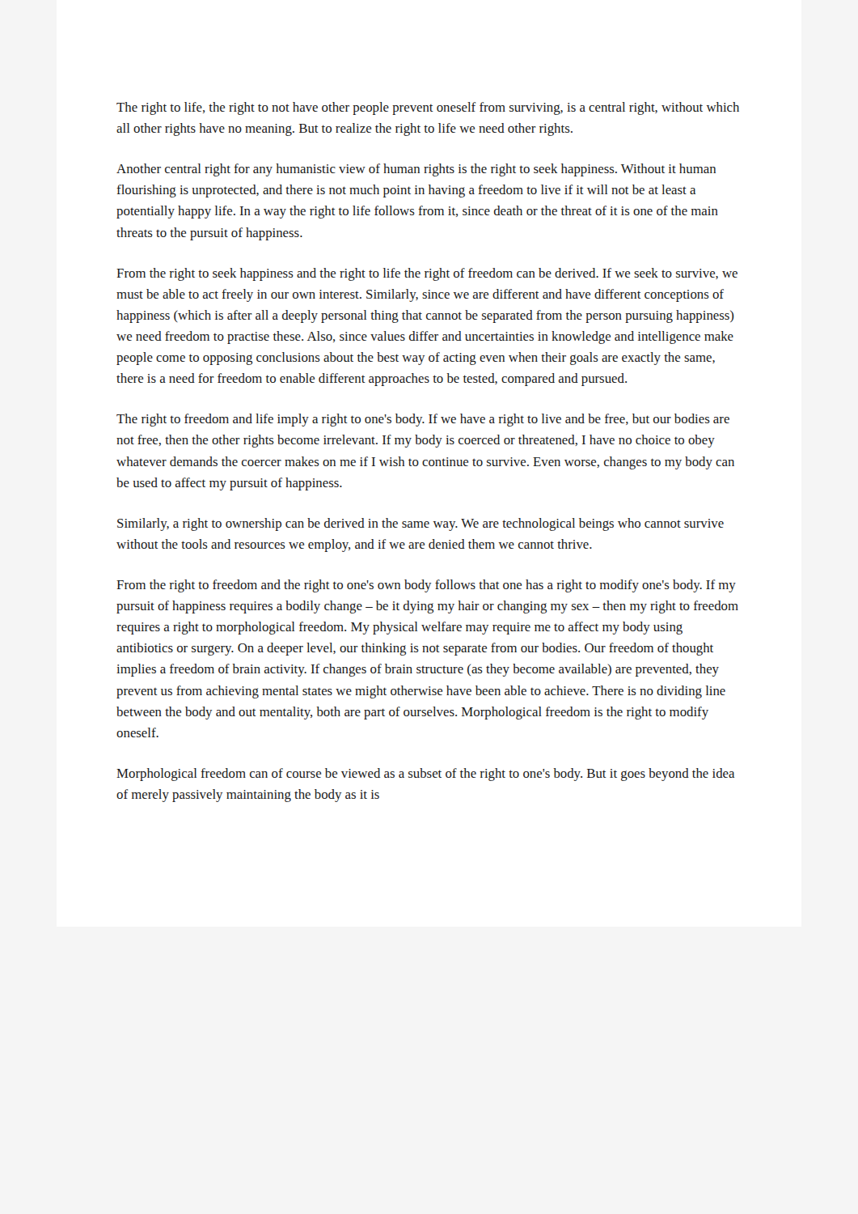The right to life, the right to not have other people prevent oneself from surviving, is a central right, without which all other rights have no meaning. But to realize the right to life we need other rights.
Another central right for any humanistic view of human rights is the right to seek happiness. Without it human flourishing is unprotected, and there is not much point in having a freedom to live if it will not be at least a potentially happy life. In a way the right to life follows from it, since death or the threat of it is one of the main threats to the pursuit of happiness.
From the right to seek happiness and the right to life the right of freedom can be derived. If we seek to survive, we must be able to act freely in our own interest. Similarly, since we are different and have different conceptions of happiness (which is after all a deeply personal thing that cannot be separated from the person pursuing happiness) we need freedom to practise these. Also, since values differ and uncertainties in knowledge and intelligence make people come to opposing conclusions about the best way of acting even when their goals are exactly the same, there is a need for freedom to enable different approaches to be tested, compared and pursued.
The right to freedom and life imply a right to one's body. If we have a right to live and be free, but our bodies are not free, then the other rights become irrelevant. If my body is coerced or threatened, I have no choice to obey whatever demands the coercer makes on me if I wish to continue to survive. Even worse, changes to my body can be used to affect my pursuit of happiness.
Similarly, a right to ownership can be derived in the same way. We are technological beings who cannot survive without the tools and resources we employ, and if we are denied them we cannot thrive.
From the right to freedom and the right to one's own body follows that one has a right to modify one's body. If my pursuit of happiness requires a bodily change – be it dying my hair or changing my sex – then my right to freedom requires a right to morphological freedom. My physical welfare may require me to affect my body using antibiotics or surgery. On a deeper level, our thinking is not separate from our bodies. Our freedom of thought implies a freedom of brain activity. If changes of brain structure (as they become available) are prevented, they prevent us from achieving mental states we might otherwise have been able to achieve. There is no dividing line between the body and out mentality, both are part of ourselves. Morphological freedom is the right to modify oneself.
Morphological freedom can of course be viewed as a subset of the right to one's body. But it goes beyond the idea of merely passively maintaining the body as it is